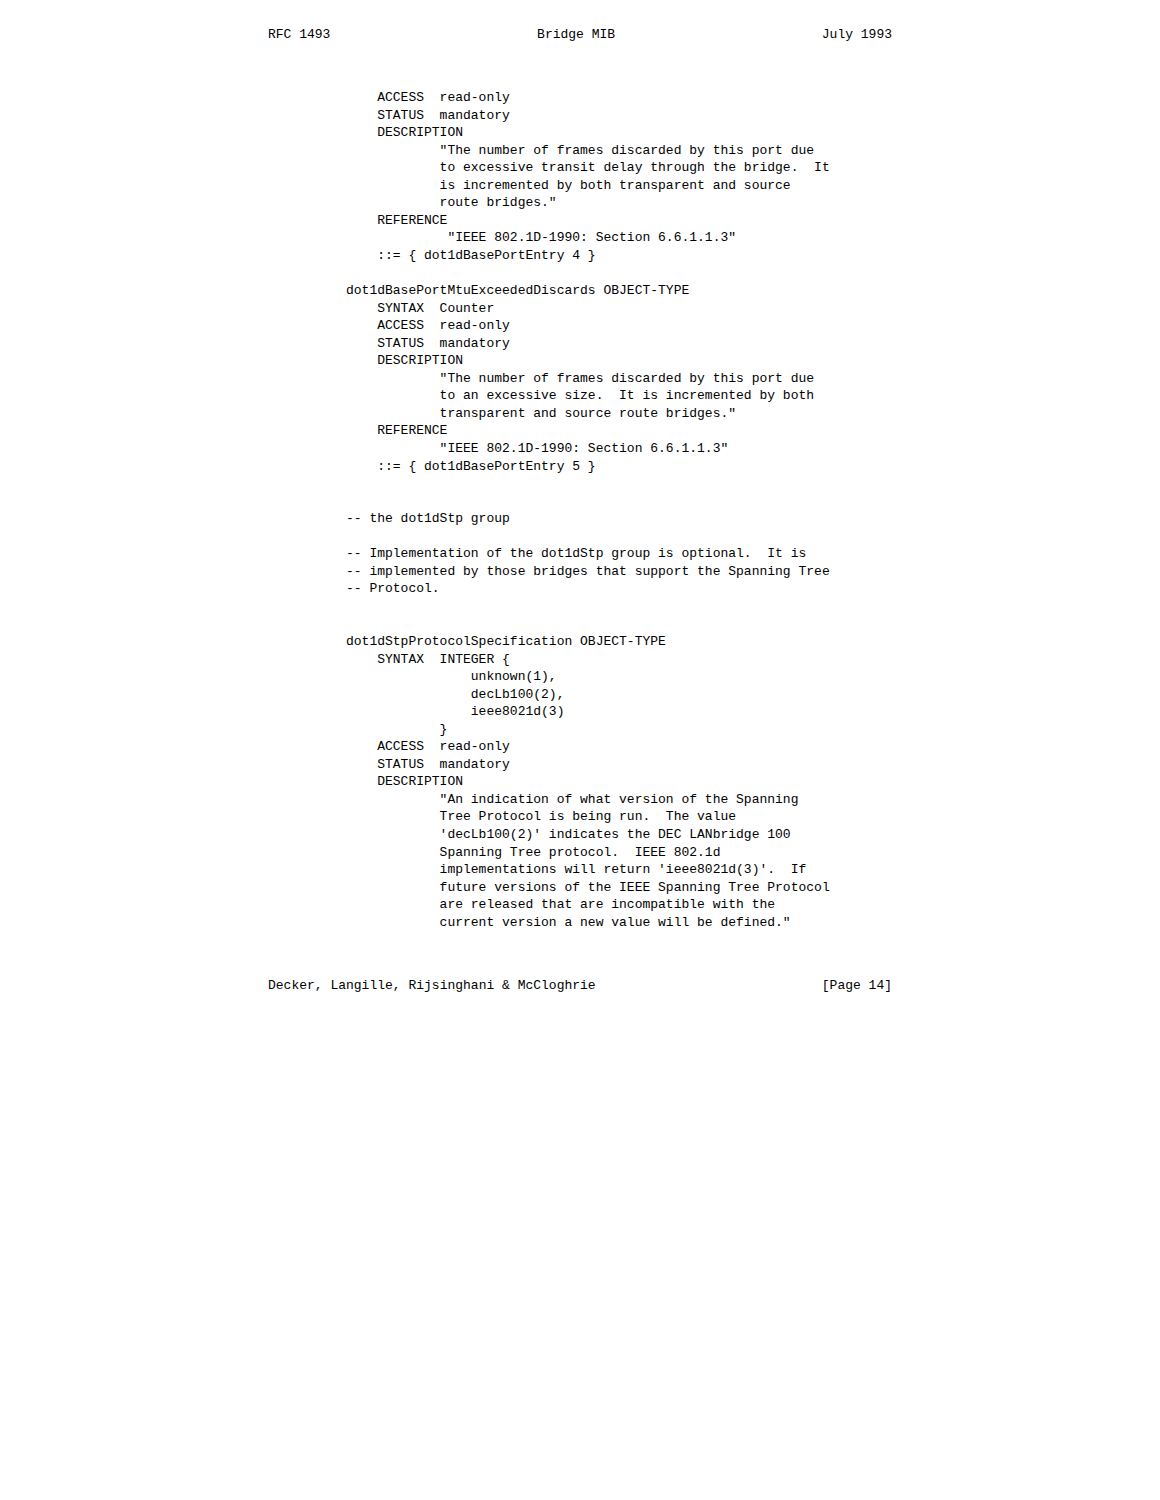RFC 1493 Bridge MIB July 1993
    ACCESS  read-only
    STATUS  mandatory
    DESCRIPTION
            "The number of frames discarded by this port due
            to excessive transit delay through the bridge.  It
            is incremented by both transparent and source
            route bridges."
    REFERENCE
             "IEEE 802.1D-1990: Section 6.6.1.1.3"
    ::= { dot1dBasePortEntry 4 }

dot1dBasePortMtuExceededDiscards OBJECT-TYPE
    SYNTAX  Counter
    ACCESS  read-only
    STATUS  mandatory
    DESCRIPTION
            "The number of frames discarded by this port due
            to an excessive size.  It is incremented by both
            transparent and source route bridges."
    REFERENCE
            "IEEE 802.1D-1990: Section 6.6.1.1.3"
    ::= { dot1dBasePortEntry 5 }


-- the dot1dStp group

-- Implementation of the dot1dStp group is optional.  It is
-- implemented by those bridges that support the Spanning Tree
-- Protocol.


dot1dStpProtocolSpecification OBJECT-TYPE
    SYNTAX  INTEGER {
                unknown(1),
                decLb100(2),
                ieee8021d(3)
            }
    ACCESS  read-only
    STATUS  mandatory
    DESCRIPTION
            "An indication of what version of the Spanning
            Tree Protocol is being run.  The value
            'decLb100(2)' indicates the DEC LANbridge 100
            Spanning Tree protocol.  IEEE 802.1d
            implementations will return 'ieee8021d(3)'.  If
            future versions of the IEEE Spanning Tree Protocol
            are released that are incompatible with the
            current version a new value will be defined."
Decker, Langille, Rijsinghani & McCloghrie [Page 14]